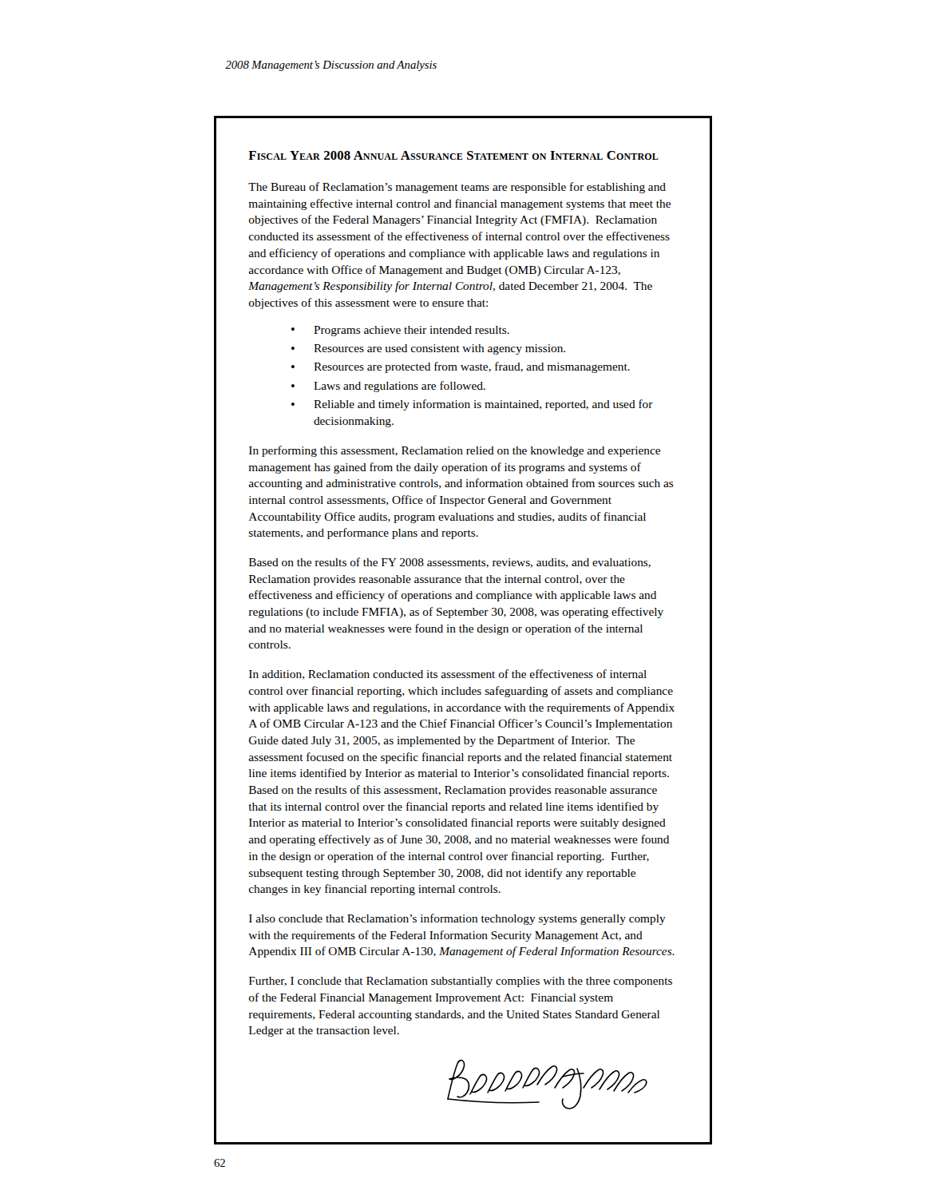2008 Management’s Discussion and Analysis
Fiscal Year 2008 Annual Assurance Statement on Internal Control
The Bureau of Reclamation’s management teams are responsible for establishing and maintaining effective internal control and financial management systems that meet the objectives of the Federal Managers’ Financial Integrity Act (FMFIA). Reclamation conducted its assessment of the effectiveness of internal control over the effectiveness and efficiency of operations and compliance with applicable laws and regulations in accordance with Office of Management and Budget (OMB) Circular A-123, Management’s Responsibility for Internal Control, dated December 21, 2004. The objectives of this assessment were to ensure that:
Programs achieve their intended results.
Resources are used consistent with agency mission.
Resources are protected from waste, fraud, and mismanagement.
Laws and regulations are followed.
Reliable and timely information is maintained, reported, and used for decisionmaking.
In performing this assessment, Reclamation relied on the knowledge and experience management has gained from the daily operation of its programs and systems of accounting and administrative controls, and information obtained from sources such as internal control assessments, Office of Inspector General and Government Accountability Office audits, program evaluations and studies, audits of financial statements, and performance plans and reports.
Based on the results of the FY 2008 assessments, reviews, audits, and evaluations, Reclamation provides reasonable assurance that the internal control, over the effectiveness and efficiency of operations and compliance with applicable laws and regulations (to include FMFIA), as of September 30, 2008, was operating effectively and no material weaknesses were found in the design or operation of the internal controls.
In addition, Reclamation conducted its assessment of the effectiveness of internal control over financial reporting, which includes safeguarding of assets and compliance with applicable laws and regulations, in accordance with the requirements of Appendix A of OMB Circular A-123 and the Chief Financial Officer’s Council’s Implementation Guide dated July 31, 2005, as implemented by the Department of Interior. The assessment focused on the specific financial reports and the related financial statement line items identified by Interior as material to Interior’s consolidated financial reports. Based on the results of this assessment, Reclamation provides reasonable assurance that its internal control over the financial reports and related line items identified by Interior as material to Interior’s consolidated financial reports were suitably designed and operating effectively as of June 30, 2008, and no material weaknesses were found in the design or operation of the internal control over financial reporting. Further, subsequent testing through September 30, 2008, did not identify any reportable changes in key financial reporting internal controls.
I also conclude that Reclamation’s information technology systems generally comply with the requirements of the Federal Information Security Management Act, and Appendix III of OMB Circular A-130, Management of Federal Information Resources.
Further, I conclude that Reclamation substantially complies with the three components of the Federal Financial Management Improvement Act: Financial system requirements, Federal accounting standards, and the United States Standard General Ledger at the transaction level.
62